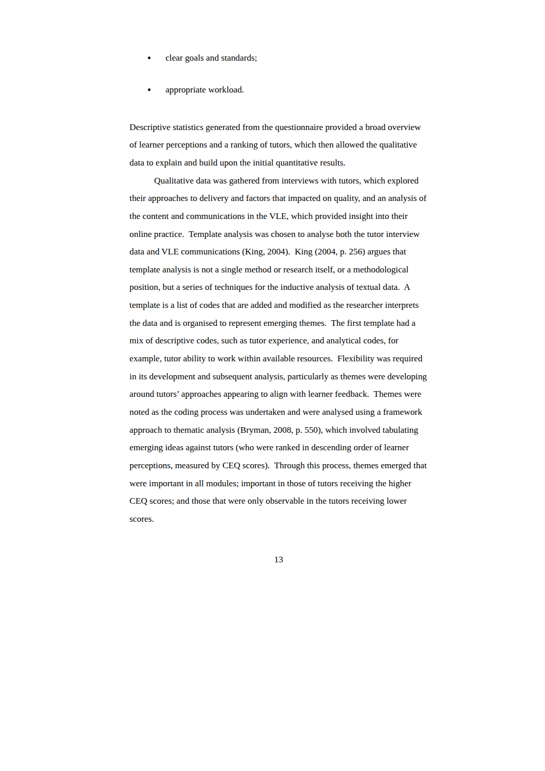clear goals and standards;
appropriate workload.
Descriptive statistics generated from the questionnaire provided a broad overview of learner perceptions and a ranking of tutors, which then allowed the qualitative data to explain and build upon the initial quantitative results.
Qualitative data was gathered from interviews with tutors, which explored their approaches to delivery and factors that impacted on quality, and an analysis of the content and communications in the VLE, which provided insight into their online practice. Template analysis was chosen to analyse both the tutor interview data and VLE communications (King, 2004). King (2004, p. 256) argues that template analysis is not a single method or research itself, or a methodological position, but a series of techniques for the inductive analysis of textual data. A template is a list of codes that are added and modified as the researcher interprets the data and is organised to represent emerging themes. The first template had a mix of descriptive codes, such as tutor experience, and analytical codes, for example, tutor ability to work within available resources. Flexibility was required in its development and subsequent analysis, particularly as themes were developing around tutors’ approaches appearing to align with learner feedback. Themes were noted as the coding process was undertaken and were analysed using a framework approach to thematic analysis (Bryman, 2008, p. 550), which involved tabulating emerging ideas against tutors (who were ranked in descending order of learner perceptions, measured by CEQ scores). Through this process, themes emerged that were important in all modules; important in those of tutors receiving the higher CEQ scores; and those that were only observable in the tutors receiving lower scores.
13